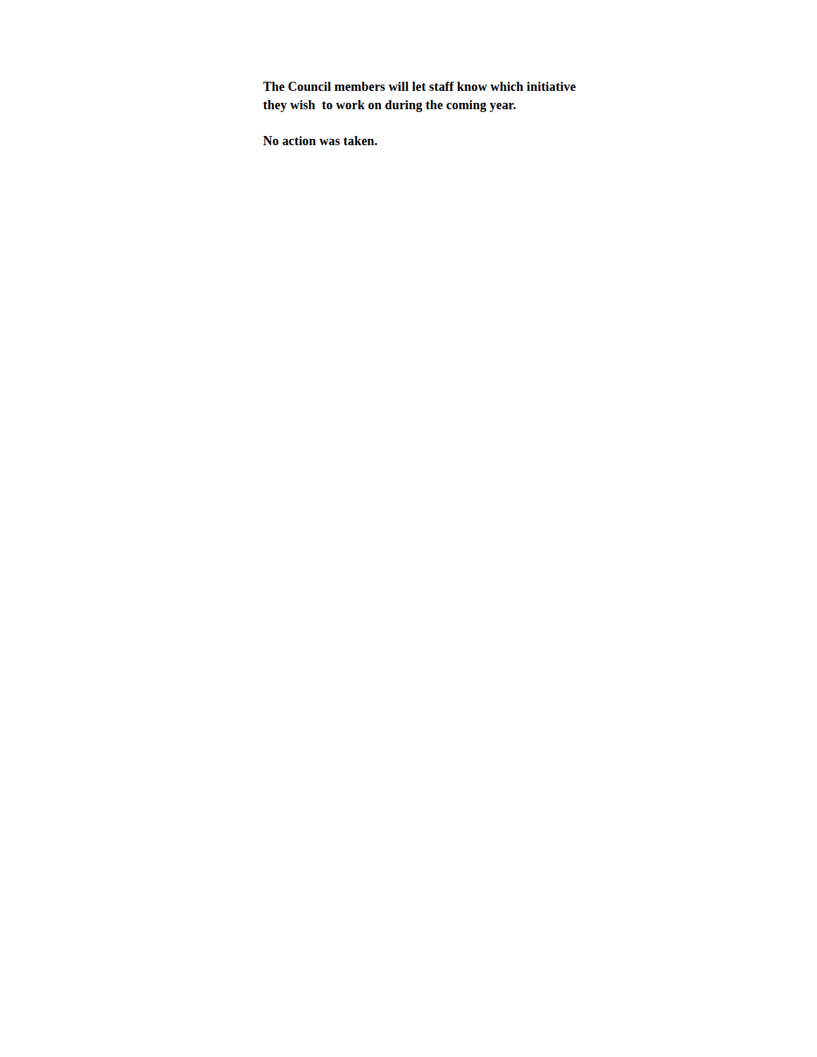The Council members will let staff know which initiative they wish to work on during the coming year.
No action was taken.